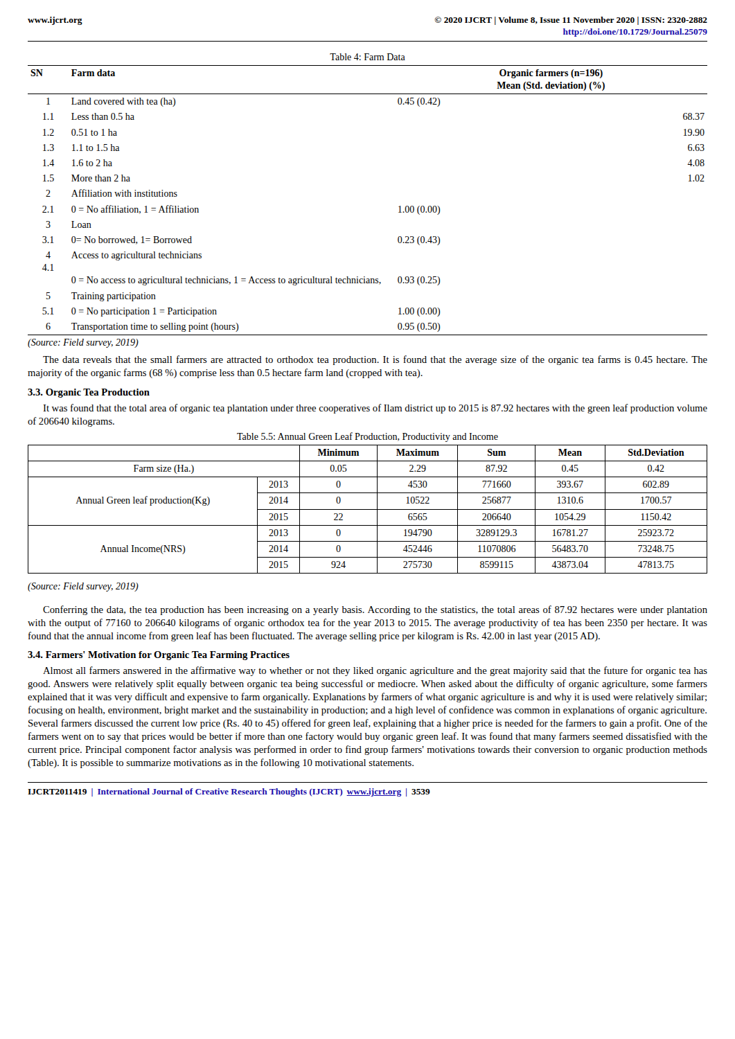www.ijcrt.org
© 2020 IJCRT | Volume 8, Issue 11 November 2020 | ISSN: 2320-2882
http://doi.one/10.1729/Journal.25079
Table 4: Farm Data
| SN | Farm data | Organic farmers (n=196) Mean (Std. deviation) (%) |
| --- | --- | --- |
| 1 | Land covered with tea (ha) | 0.45 (0.42) | |
| 1.1 | Less than 0.5 ha | | 68.37 |
| 1.2 | 0.51 to 1 ha | | 19.90 |
| 1.3 | 1.1 to 1.5 ha | | 6.63 |
| 1.4 | 1.6 to 2 ha | | 4.08 |
| 1.5 | More than 2 ha | | 1.02 |
| 2 | Affiliation with institutions | | |
| 2.1 | 0 = No affiliation, 1 = Affiliation | 1.00 (0.00) | |
| 3 | Loan | | |
| 3.1 | 0= No borrowed, 1= Borrowed | 0.23 (0.43) | |
| 4 4.1 | Access to agricultural technicians 0 = No access to agricultural technicians, 1 = Access to agricultural technicians, | 0.93 (0.25) | |
| 5 | Training participation | | |
| 5.1 | 0 = No participation 1 = Participation | 1.00 (0.00) | |
| 6 | Transportation time to selling point (hours) | 0.95 (0.50) | |
(Source: Field survey, 2019)
The data reveals that the small farmers are attracted to orthodox tea production. It is found that the average size of the organic tea farms is 0.45 hectare. The majority of the organic farms (68 %) comprise less than 0.5 hectare farm land (cropped with tea).
3.3. Organic Tea Production
It was found that the total area of organic tea plantation under three cooperatives of Ilam district up to 2015 is 87.92 hectares with the green leaf production volume of 206640 kilograms.
Table 5.5: Annual Green Leaf Production, Productivity and Income
| | Minimum | Maximum | Sum | Mean | Std.Deviation |
| --- | --- | --- | --- | --- | --- |
| Farm size (Ha.) | 0.05 | 2.29 | 87.92 | 0.45 | 0.42 |
| Annual Green leaf production(Kg) | 2013 | 0 | 4530 | 771660 | 393.67 | 602.89 |
| 2014 | 0 | 10522 | 256877 | 1310.6 | 1700.57 |
| 2015 | 22 | 6565 | 206640 | 1054.29 | 1150.42 |
| Annual Income(NRS) | 2013 | 0 | 194790 | 3289129.3 | 16781.27 | 25923.72 |
| 2014 | 0 | 452446 | 11070806 | 56483.70 | 73248.75 |
| 2015 | 924 | 275730 | 8599115 | 43873.04 | 47813.75 |
(Source: Field survey, 2019)
Conferring the data, the tea production has been increasing on a yearly basis. According to the statistics, the total areas of 87.92 hectares were under plantation with the output of 77160 to 206640 kilograms of organic orthodox tea for the year 2013 to 2015. The average productivity of tea has been 2350 per hectare. It was found that the annual income from green leaf has been fluctuated. The average selling price per kilogram is Rs. 42.00 in last year (2015 AD).
3.4. Farmers' Motivation for Organic Tea Farming Practices
Almost all farmers answered in the affirmative way to whether or not they liked organic agriculture and the great majority said that the future for organic tea has good. Answers were relatively split equally between organic tea being successful or mediocre. When asked about the difficulty of organic agriculture, some farmers explained that it was very difficult and expensive to farm organically. Explanations by farmers of what organic agriculture is and why it is used were relatively similar; focusing on health, environment, bright market and the sustainability in production; and a high level of confidence was common in explanations of organic agriculture. Several farmers discussed the current low price (Rs. 40 to 45) offered for green leaf, explaining that a higher price is needed for the farmers to gain a profit. One of the farmers went on to say that prices would be better if more than one factory would buy organic green leaf. It was found that many farmers seemed dissatisfied with the current price. Principal component factor analysis was performed in order to find group farmers' motivations towards their conversion to organic production methods (Table). It is possible to summarize motivations as in the following 10 motivational statements.
IJCRT2011419 | International Journal of Creative Research Thoughts (IJCRT) www.ijcrt.org | 3539